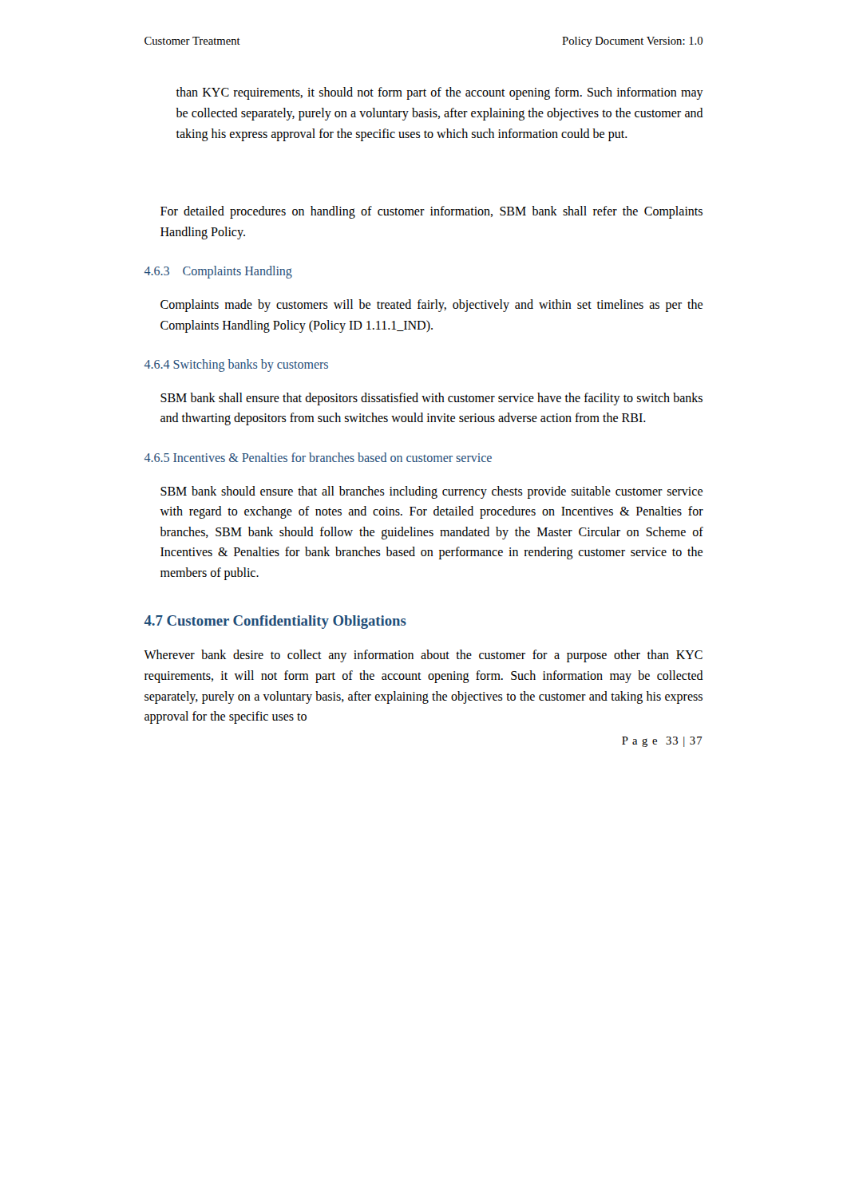Customer Treatment
Policy Document Version: 1.0
than KYC requirements, it should not form part of the account opening form. Such information may be collected separately, purely on a voluntary basis, after explaining the objectives to the customer and taking his express approval for the specific uses to which such information could be put.
For detailed procedures on handling of customer information, SBM bank shall refer the Complaints Handling Policy.
4.6.3 Complaints Handling
Complaints made by customers will be treated fairly, objectively and within set timelines as per the Complaints Handling Policy (Policy ID 1.11.1_IND).
4.6.4 Switching banks by customers
SBM bank shall ensure that depositors dissatisfied with customer service have the facility to switch banks and thwarting depositors from such switches would invite serious adverse action from the RBI.
4.6.5 Incentives & Penalties for branches based on customer service
SBM bank should ensure that all branches including currency chests provide suitable customer service with regard to exchange of notes and coins. For detailed procedures on Incentives & Penalties for branches, SBM bank should follow the guidelines mandated by the Master Circular on Scheme of Incentives & Penalties for bank branches based on performance in rendering customer service to the members of public.
4.7 Customer Confidentiality Obligations
Wherever bank desire to collect any information about the customer for a purpose other than KYC requirements, it will not form part of the account opening form. Such information may be collected separately, purely on a voluntary basis, after explaining the objectives to the customer and taking his express approval for the specific uses to
P a g e 33 | 37